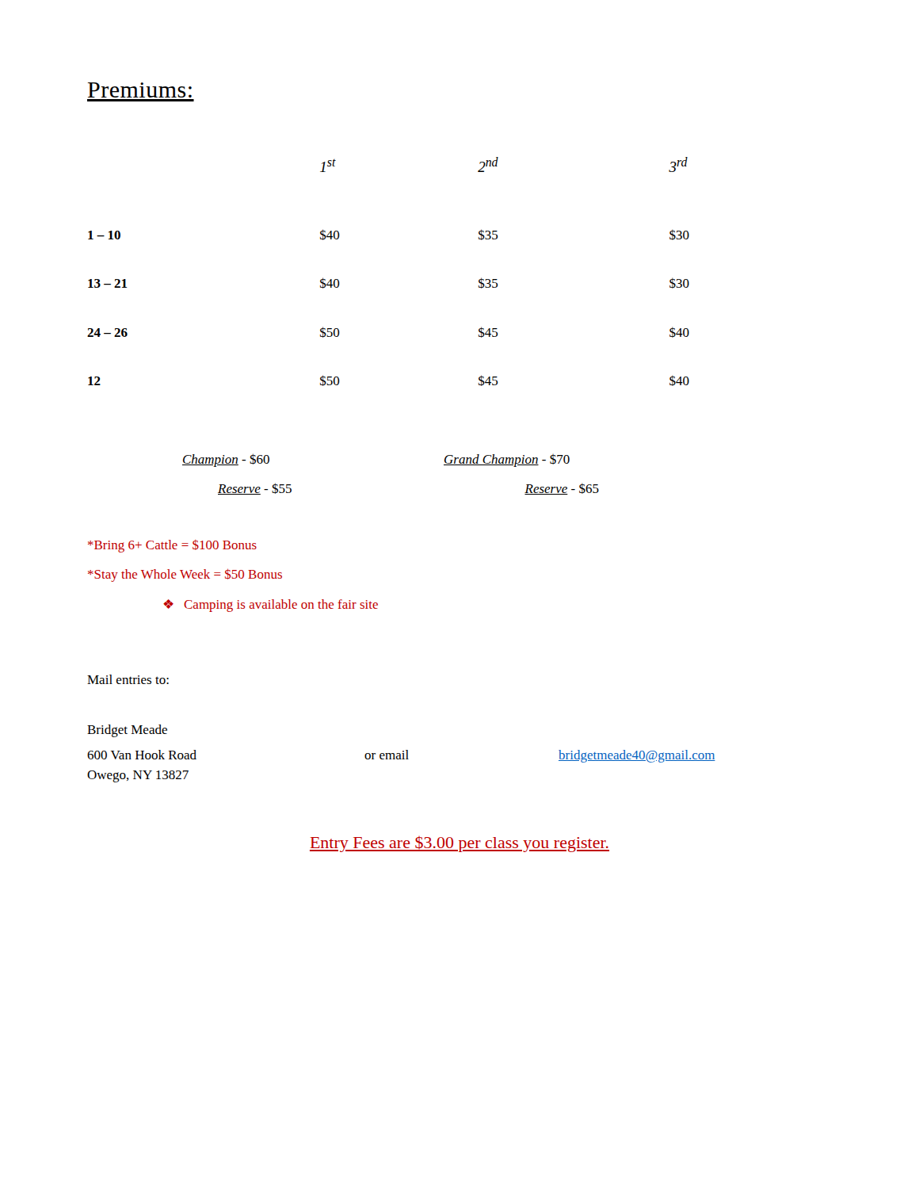Premiums:
| | 1 st | 2 nd | 3 rd |
| --- | --- | --- | --- |
| 1 – 10 | $40 | $35 | $30 |
| 13 – 21 | $40 | $35 | $30 |
| 24 – 26 | $50 | $45 | $40 |
| 12 | $50 | $45 | $40 |
Champion - $60
Grand Champion - $70
Reserve - $55
Reserve - $65
*Bring 6+ Cattle = $100 Bonus
*Stay the Whole Week = $50 Bonus
❖Camping is available on the fair site
Mail entries to:
Bridget Meade
600 Van Hook Road or email bridgetmeade40@gmail.com
Owego, NY 13827
Entry Fees are $3.00 per class you register.